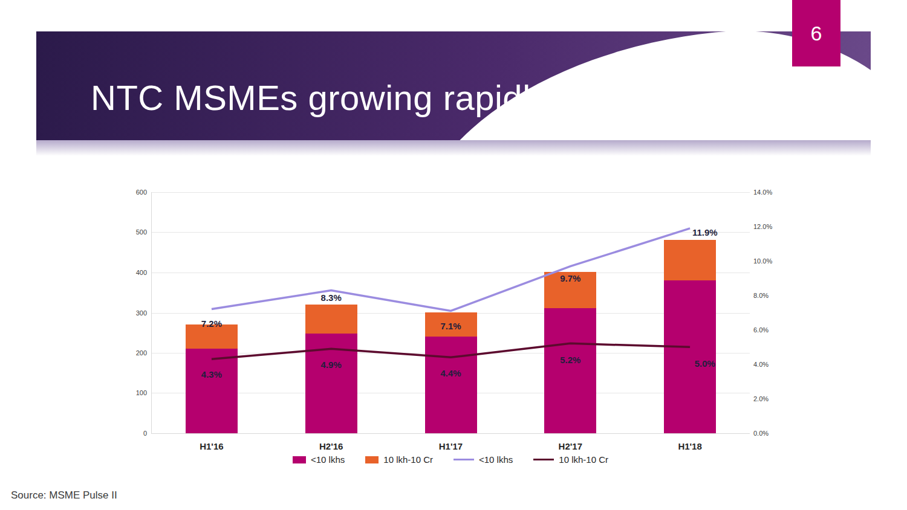6
NTC MSMEs growing rapidly
600
500
400
300
200
100
0
14.0%
12.0%
10.0%
8.0%
6.0%
4.0%
2.0%
0.0%
H1'16
H2'16
H1'17
H2'17
H1'18
lavender: <10 lkhs (7.2, 8.3, 7.1, 9.7, 11.9)
7.2%
8.3%
7.1%
9.7%
11.9%
4.3%
4.9%
4.4%
5.2%
5.0%
<10 lkhs
10 lkh-10 Cr
<10 lkhs
10 lkh-10 Cr
Source: MSME Pulse II